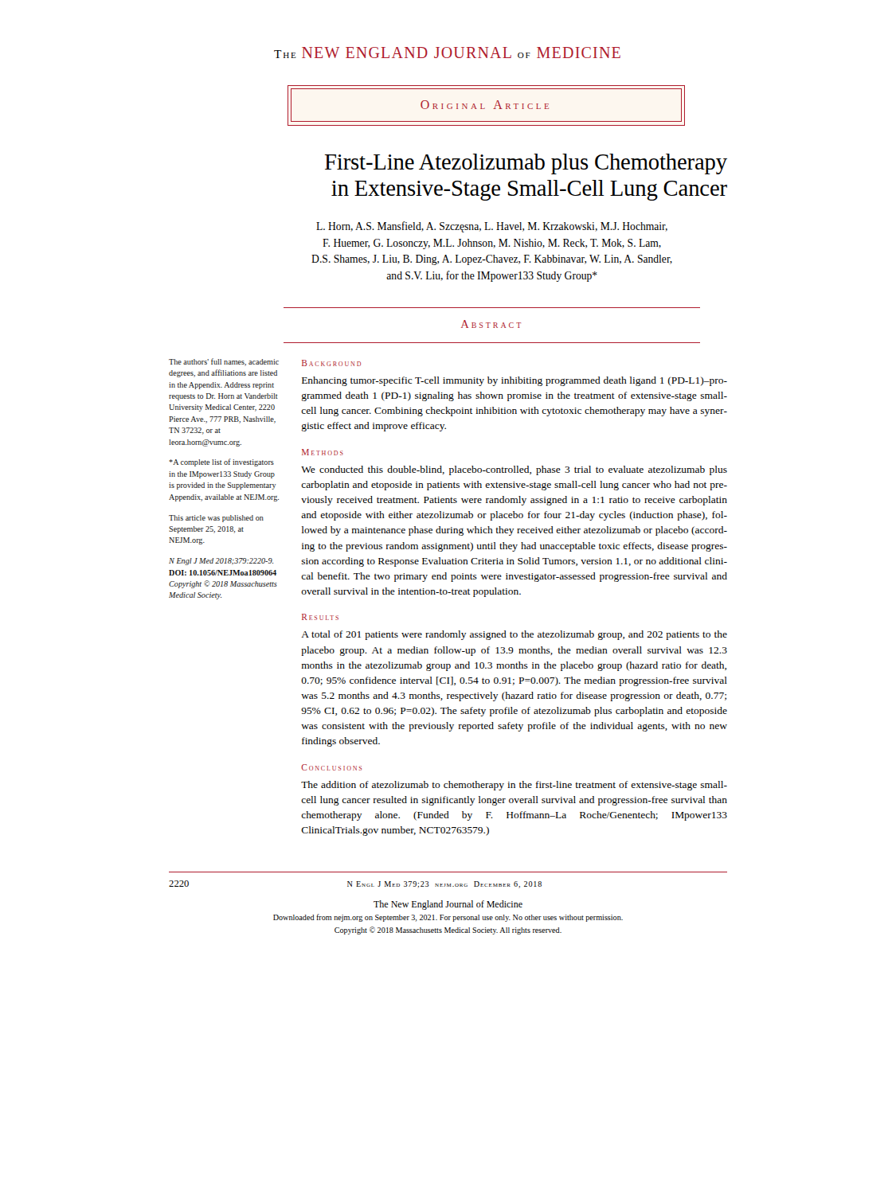The NEW ENGLAND JOURNAL of MEDICINE
Original Article
First-Line Atezolizumab plus Chemotherapy
in Extensive-Stage Small-Cell Lung Cancer
L. Horn, A.S. Mansfield, A. Szczęsna, L. Havel, M. Krzakowski, M.J. Hochmair,
F. Huemer, G. Losonczy, M.L. Johnson, M. Nishio, M. Reck, T. Mok, S. Lam,
D.S. Shames, J. Liu, B. Ding, A. Lopez-Chavez, F. Kabbinavar, W. Lin, A. Sandler,
and S.V. Liu, for the IMpower133 Study Group*
Abstract
The authors' full names, academic degrees, and affiliations are listed in the Appendix. Address reprint requests to Dr. Horn at Vanderbilt University Medical Center, 2220 Pierce Ave., 777 PRB, Nashville, TN 37232, or at leora.horn@vumc.org.
*A complete list of investigators in the IMpower133 Study Group is provided in the Supplementary Appendix, available at NEJM.org.
This article was published on September 25, 2018, at NEJM.org.
N Engl J Med 2018;379:2220-9.
DOI: 10.1056/NEJMoa1809064
Copyright © 2018 Massachusetts Medical Society.
Background
Enhancing tumor-specific T-cell immunity by inhibiting programmed death ligand 1 (PD-L1)–programmed death 1 (PD-1) signaling has shown promise in the treatment of extensive-stage small-cell lung cancer. Combining checkpoint inhibition with cytotoxic chemotherapy may have a synergistic effect and improve efficacy.
Methods
We conducted this double-blind, placebo-controlled, phase 3 trial to evaluate atezolizumab plus carboplatin and etoposide in patients with extensive-stage small-cell lung cancer who had not previously received treatment. Patients were randomly assigned in a 1:1 ratio to receive carboplatin and etoposide with either atezolizumab or placebo for four 21-day cycles (induction phase), followed by a maintenance phase during which they received either atezolizumab or placebo (according to the previous random assignment) until they had unacceptable toxic effects, disease progression according to Response Evaluation Criteria in Solid Tumors, version 1.1, or no additional clinical benefit. The two primary end points were investigator-assessed progression-free survival and overall survival in the intention-to-treat population.
Results
A total of 201 patients were randomly assigned to the atezolizumab group, and 202 patients to the placebo group. At a median follow-up of 13.9 months, the median overall survival was 12.3 months in the atezolizumab group and 10.3 months in the placebo group (hazard ratio for death, 0.70; 95% confidence interval [CI], 0.54 to 0.91; P=0.007). The median progression-free survival was 5.2 months and 4.3 months, respectively (hazard ratio for disease progression or death, 0.77; 95% CI, 0.62 to 0.96; P=0.02). The safety profile of atezolizumab plus carboplatin and etoposide was consistent with the previously reported safety profile of the individual agents, with no new findings observed.
Conclusions
The addition of atezolizumab to chemotherapy in the first-line treatment of extensive-stage small-cell lung cancer resulted in significantly longer overall survival and progression-free survival than chemotherapy alone. (Funded by F. Hoffmann–La Roche/Genentech; IMpower133 ClinicalTrials.gov number, NCT02763579.)
2220 N Engl J Med 379;23 nejm.org December 6, 2018
The New England Journal of Medicine
Downloaded from nejm.org on September 3, 2021. For personal use only. No other uses without permission.
Copyright © 2018 Massachusetts Medical Society. All rights reserved.